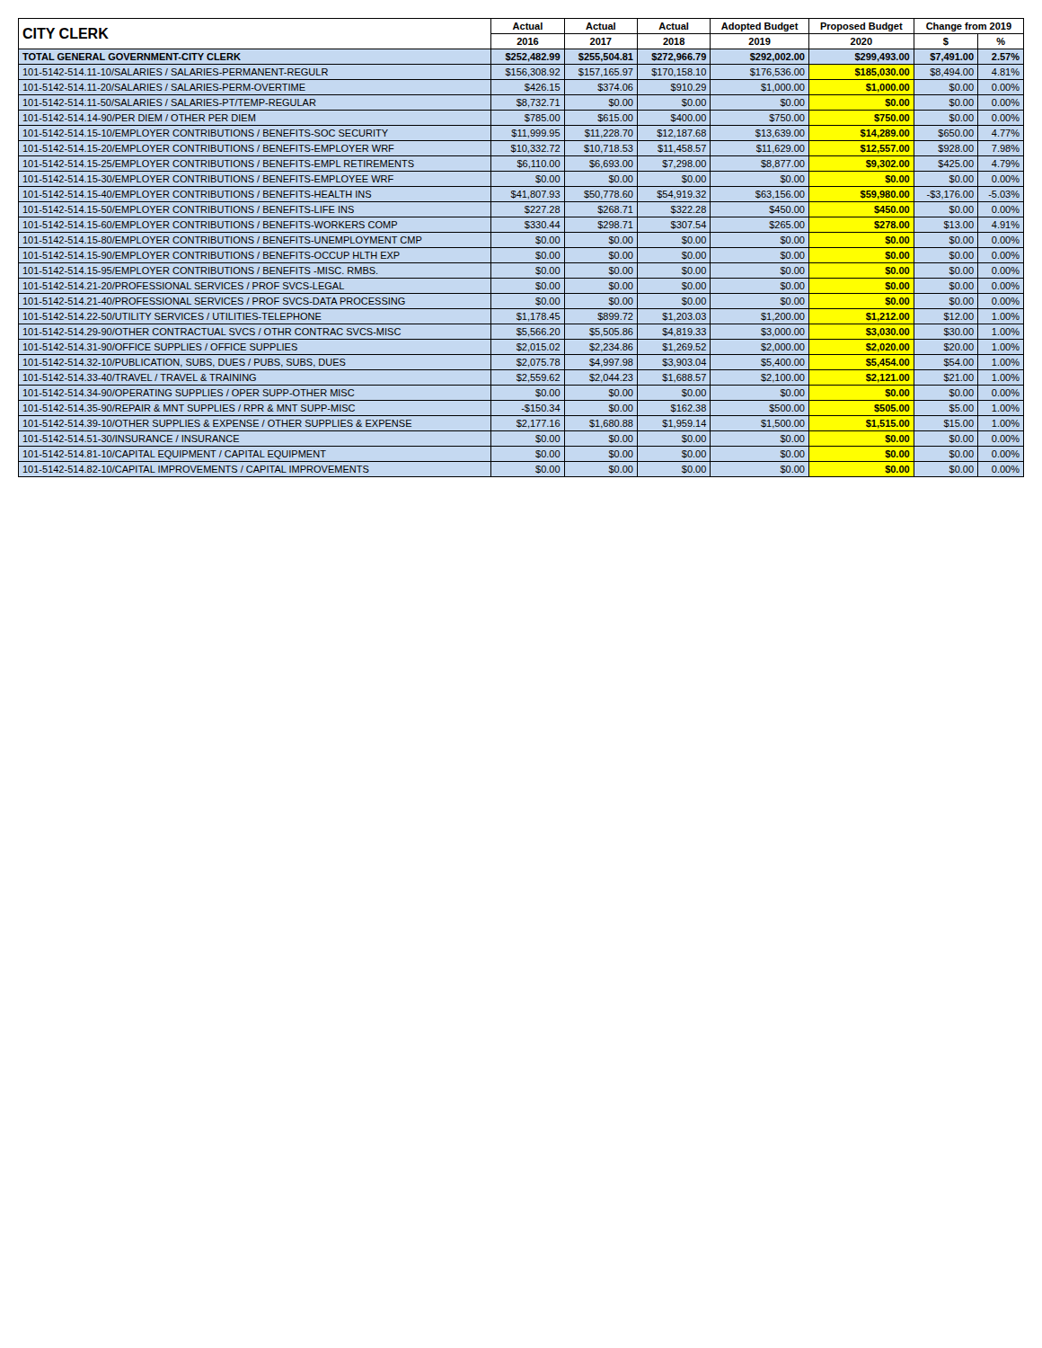| CITY CLERK | Actual | Actual | Actual | Adopted Budget | Proposed Budget | Change from 2019 |
| --- | --- | --- | --- | --- | --- | --- |
| 2016 | 2017 | 2018 | 2019 | 2020 | $ | % |
| TOTAL GENERAL GOVERNMENT-CITY CLERK | $252,482.99 | $255,504.81 | $272,966.79 | $292,002.00 | $299,493.00 | $7,491.00 | 2.57% |
| 101-5142-514.11-10/SALARIES / SALARIES-PERMANENT-REGULR | $156,308.92 | $157,165.97 | $170,158.10 | $176,536.00 | $185,030.00 | $8,494.00 | 4.81% |
| 101-5142-514.11-20/SALARIES / SALARIES-PERM-OVERTIME | $426.15 | $374.06 | $910.29 | $1,000.00 | $1,000.00 | $0.00 | 0.00% |
| 101-5142-514.11-50/SALARIES / SALARIES-PT/TEMP-REGULAR | $8,732.71 | $0.00 | $0.00 | $0.00 | $0.00 | $0.00 | 0.00% |
| 101-5142-514.14-90/PER DIEM / OTHER PER DIEM | $785.00 | $615.00 | $400.00 | $750.00 | $750.00 | $0.00 | 0.00% |
| 101-5142-514.15-10/EMPLOYER CONTRIBUTIONS / BENEFITS-SOC SECURITY | $11,999.95 | $11,228.70 | $12,187.68 | $13,639.00 | $14,289.00 | $650.00 | 4.77% |
| 101-5142-514.15-20/EMPLOYER CONTRIBUTIONS / BENEFITS-EMPLOYER WRF | $10,332.72 | $10,718.53 | $11,458.57 | $11,629.00 | $12,557.00 | $928.00 | 7.98% |
| 101-5142-514.15-25/EMPLOYER CONTRIBUTIONS / BENEFITS-EMPL RETIREMENTS | $6,110.00 | $6,693.00 | $7,298.00 | $8,877.00 | $9,302.00 | $425.00 | 4.79% |
| 101-5142-514.15-30/EMPLOYER CONTRIBUTIONS / BENEFITS-EMPLOYEE WRF | $0.00 | $0.00 | $0.00 | $0.00 | $0.00 | $0.00 | 0.00% |
| 101-5142-514.15-40/EMPLOYER CONTRIBUTIONS / BENEFITS-HEALTH INS | $41,807.93 | $50,778.60 | $54,919.32 | $63,156.00 | $59,980.00 | -$3,176.00 | -5.03% |
| 101-5142-514.15-50/EMPLOYER CONTRIBUTIONS / BENEFITS-LIFE INS | $227.28 | $268.71 | $322.28 | $450.00 | $450.00 | $0.00 | 0.00% |
| 101-5142-514.15-60/EMPLOYER CONTRIBUTIONS / BENEFITS-WORKERS COMP | $330.44 | $298.71 | $307.54 | $265.00 | $278.00 | $13.00 | 4.91% |
| 101-5142-514.15-80/EMPLOYER CONTRIBUTIONS / BENEFITS-UNEMPLOYMENT CMP | $0.00 | $0.00 | $0.00 | $0.00 | $0.00 | $0.00 | 0.00% |
| 101-5142-514.15-90/EMPLOYER CONTRIBUTIONS / BENEFITS-OCCUP HLTH EXP | $0.00 | $0.00 | $0.00 | $0.00 | $0.00 | $0.00 | 0.00% |
| 101-5142-514.15-95/EMPLOYER CONTRIBUTIONS / BENEFITS -MISC. RMBS. | $0.00 | $0.00 | $0.00 | $0.00 | $0.00 | $0.00 | 0.00% |
| 101-5142-514.21-20/PROFESSIONAL SERVICES / PROF SVCS-LEGAL | $0.00 | $0.00 | $0.00 | $0.00 | $0.00 | $0.00 | 0.00% |
| 101-5142-514.21-40/PROFESSIONAL SERVICES / PROF SVCS-DATA PROCESSING | $0.00 | $0.00 | $0.00 | $0.00 | $0.00 | $0.00 | 0.00% |
| 101-5142-514.22-50/UTILITY SERVICES / UTILITIES-TELEPHONE | $1,178.45 | $899.72 | $1,203.03 | $1,200.00 | $1,212.00 | $12.00 | 1.00% |
| 101-5142-514.29-90/OTHER CONTRACTUAL SVCS / OTHR CONTRAC SVCS-MISC | $5,566.20 | $5,505.86 | $4,819.33 | $3,000.00 | $3,030.00 | $30.00 | 1.00% |
| 101-5142-514.31-90/OFFICE SUPPLIES / OFFICE SUPPLIES | $2,015.02 | $2,234.86 | $1,269.52 | $2,000.00 | $2,020.00 | $20.00 | 1.00% |
| 101-5142-514.32-10/PUBLICATION, SUBS, DUES / PUBS, SUBS, DUES | $2,075.78 | $4,997.98 | $3,903.04 | $5,400.00 | $5,454.00 | $54.00 | 1.00% |
| 101-5142-514.33-40/TRAVEL / TRAVEL & TRAINING | $2,559.62 | $2,044.23 | $1,688.57 | $2,100.00 | $2,121.00 | $21.00 | 1.00% |
| 101-5142-514.34-90/OPERATING SUPPLIES / OPER SUPP-OTHER MISC | $0.00 | $0.00 | $0.00 | $0.00 | $0.00 | $0.00 | 0.00% |
| 101-5142-514.35-90/REPAIR & MNT SUPPLIES / RPR & MNT SUPP-MISC | -$150.34 | $0.00 | $162.38 | $500.00 | $505.00 | $5.00 | 1.00% |
| 101-5142-514.39-10/OTHER SUPPLIES & EXPENSE / OTHER SUPPLIES & EXPENSE | $2,177.16 | $1,680.88 | $1,959.14 | $1,500.00 | $1,515.00 | $15.00 | 1.00% |
| 101-5142-514.51-30/INSURANCE / INSURANCE | $0.00 | $0.00 | $0.00 | $0.00 | $0.00 | $0.00 | 0.00% |
| 101-5142-514.81-10/CAPITAL EQUIPMENT / CAPITAL EQUIPMENT | $0.00 | $0.00 | $0.00 | $0.00 | $0.00 | $0.00 | 0.00% |
| 101-5142-514.82-10/CAPITAL IMPROVEMENTS / CAPITAL IMPROVEMENTS | $0.00 | $0.00 | $0.00 | $0.00 | $0.00 | $0.00 | 0.00% |